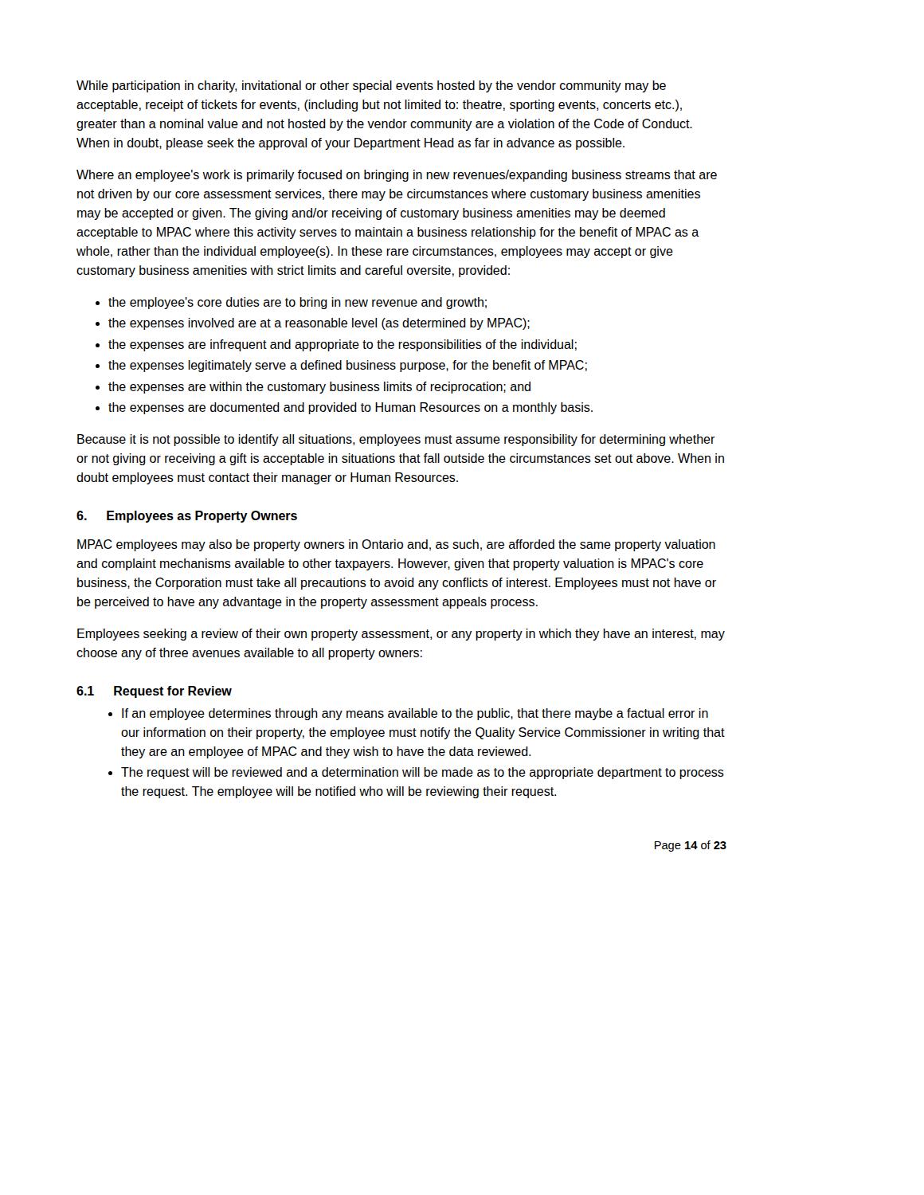While participation in charity, invitational or other special events hosted by the vendor community may be acceptable, receipt of tickets for events, (including but not limited to: theatre, sporting events, concerts etc.), greater than a nominal value and not hosted by the vendor community are a violation of the Code of Conduct. When in doubt, please seek the approval of your Department Head as far in advance as possible.
Where an employee's work is primarily focused on bringing in new revenues/expanding business streams that are not driven by our core assessment services, there may be circumstances where customary business amenities may be accepted or given. The giving and/or receiving of customary business amenities may be deemed acceptable to MPAC where this activity serves to maintain a business relationship for the benefit of MPAC as a whole, rather than the individual employee(s). In these rare circumstances, employees may accept or give customary business amenities with strict limits and careful oversite, provided:
the employee's core duties are to bring in new revenue and growth;
the expenses involved are at a reasonable level (as determined by MPAC);
the expenses are infrequent and appropriate to the responsibilities of the individual;
the expenses legitimately serve a defined business purpose, for the benefit of MPAC;
the expenses are within the customary business limits of reciprocation; and
the expenses are documented and provided to Human Resources on a monthly basis.
Because it is not possible to identify all situations, employees must assume responsibility for determining whether or not giving or receiving a gift is acceptable in situations that fall outside the circumstances set out above. When in doubt employees must contact their manager or Human Resources.
6. Employees as Property Owners
MPAC employees may also be property owners in Ontario and, as such, are afforded the same property valuation and complaint mechanisms available to other taxpayers. However, given that property valuation is MPAC's core business, the Corporation must take all precautions to avoid any conflicts of interest. Employees must not have or be perceived to have any advantage in the property assessment appeals process.
Employees seeking a review of their own property assessment, or any property in which they have an interest, may choose any of three avenues available to all property owners:
6.1 Request for Review
If an employee determines through any means available to the public, that there maybe a factual error in our information on their property, the employee must notify the Quality Service Commissioner in writing that they are an employee of MPAC and they wish to have the data reviewed.
The request will be reviewed and a determination will be made as to the appropriate department to process the request. The employee will be notified who will be reviewing their request.
Page 14 of 23